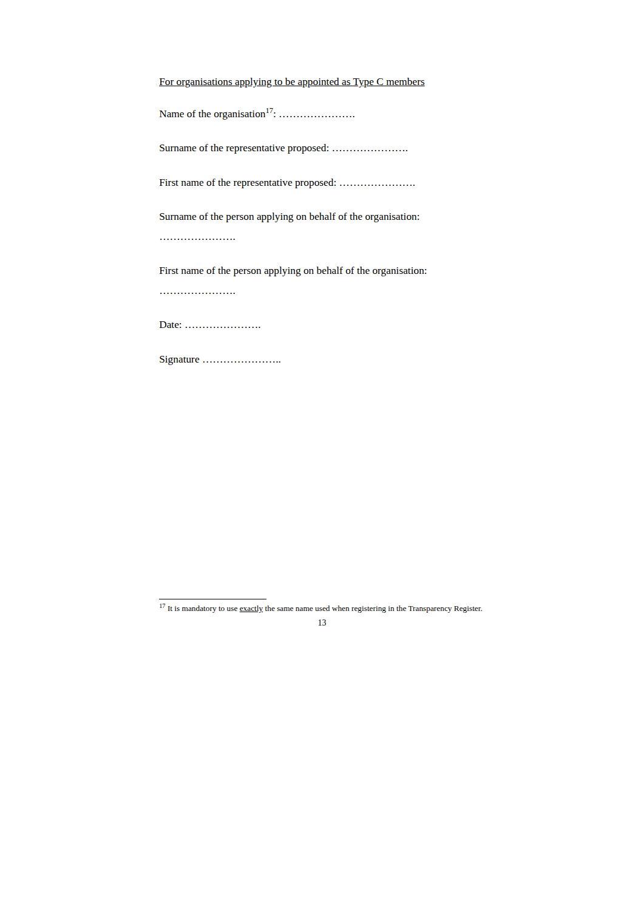For organisations applying to be appointed as Type C members
Name of the organisation17: ………………….
Surname of the representative proposed: ………………….
First name of the representative proposed: ………………….
Surname of the person applying on behalf of the organisation: ………………….
First name of the person applying on behalf of the organisation: ………………….
Date: ………………….
Signature …………………..
17 It is mandatory to use exactly the same name used when registering in the Transparency Register.
13